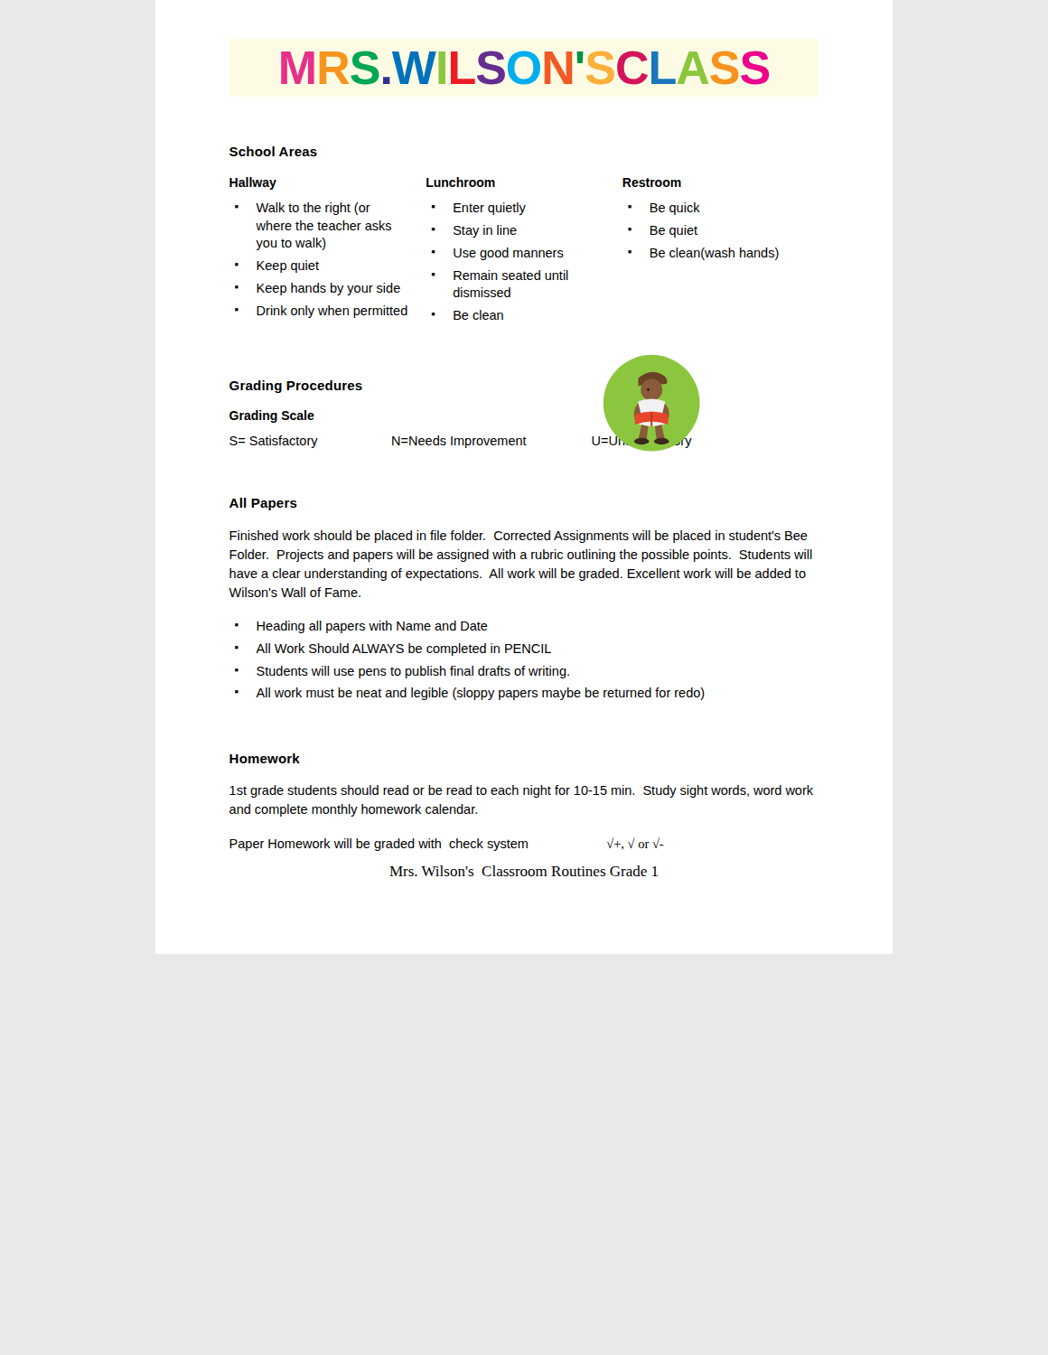MRS. WILSON'SCLASS
School Areas
Hallway
Walk to the right (or where the teacher asks you to walk)
Keep quiet
Keep hands by your side
Drink only when permitted
Lunchroom
Enter quietly
Stay in line
Use good manners
Remain seated until dismissed
Be clean
Restroom
Be quick
Be quiet
Be clean(wash hands)
Grading Procedures
Grading Scale
S= Satisfactory N=Needs Improvement U=Unsatisfactory
All Papers
Finished work should be placed in file folder. Corrected Assignments will be placed in student's Bee Folder. Projects and papers will be assigned with a rubric outlining the possible points. Students will have a clear understanding of expectations. All work will be graded. Excellent work will be added to Wilson's Wall of Fame.
Heading all papers with Name and Date
All Work Should ALWAYS be completed in PENCIL
Students will use pens to publish final drafts of writing.
All work must be neat and legible (sloppy papers maybe be returned for redo)
Homework
1st grade students should read or be read to each night for 10-15 min. Study sight words, word work and complete monthly homework calendar.
Paper Homework will be graded with check system √+, √ or √-
Mrs. Wilson's Classroom Routines Grade 1